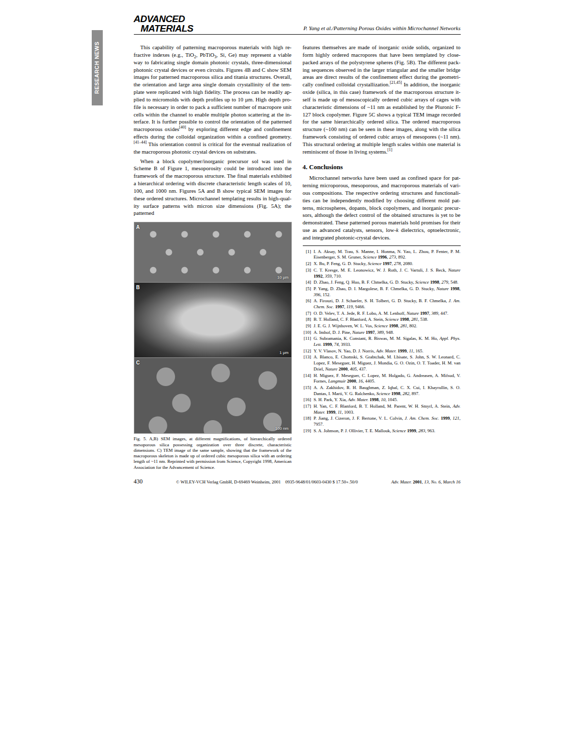RESEARCH NEWS
ADVANCED
MATERIALS
P. Yang et al./Patterning Porous Oxides within Microchannel Networks
This capability of patterning macroporous materials with high refractive indexes (e.g., TiO2, PbTiO3, Si, Ge) may represent a viable way to fabricating single domain photonic crystals, three-dimensional photonic crystal devices or even circuits. Figures 4B and C show SEM images for patterned macroporous silica and titania structures. Overall, the orientation and large area single domain crystallinity of the template were replicated with high fidelity. The process can be readily applied to micromolds with depth profiles up to 10 µm. High depth profile is necessary in order to pack a sufficient number of macropore unit cells within the channel to enable multiple photon scattering at the interface. It is further possible to control the orientation of the patterned macroporous oxides[40] by exploring different edge and confinement effects during the colloidal organization within a confined geometry.[41–44] This orientation control is critical for the eventual realization of the macroporous photonic crystal devices on substrates.
When a block copolymer/inorganic precursor sol was used in Scheme B of Figure 1, mesoporosity could be introduced into the framework of the macroporous structure. The final materials exhibited a hierarchical ordering with discrete characteristic length scales of 10, 100, and 1000 nm. Figures 5A and B show typical SEM images for these ordered structures. Microchannel templating results in high-quality surface patterns with micron size dimensions (Fig. 5A); the patterned
A 10 µm
B 1 µm
C 100 nm
Fig. 5. A,B) SEM images, at different magnifications, of hierarchically ordered mesoporous silica possessing organization over three discrete, characteristic dimensions. C) TEM image of the same sample, showing that the framework of the macroporous skeleton is made up of ordered cubic mesoporous silica with an ordering length of ~11 nm. Reprinted with permission from Science, Copyright 1998, American Association for the Advancement of Science.
features themselves are made of inorganic oxide solids, organized to form highly ordered macropores that have been templated by close-packed arrays of the polystyrene spheres (Fig. 5B). The different packing sequences observed in the larger triangular and the smaller bridge areas are direct results of the confinement effect during the geometrically confined colloidal crystallization.[21,45] In addition, the inorganic oxide (silica, in this case) framework of the macroporous structure itself is made up of mesoscopically ordered cubic arrays of cages with characteristic dimensions of ~11 nm as established by the Pluronic F-127 block copolymer. Figure 5C shows a typical TEM image recorded for the same hierarchically ordered silica. The ordered macroporous structure (~100 nm) can be seen in these images, along with the silica framework consisting of ordered cubic arrays of mesopores (~11 nm). This structural ordering at multiple length scales within one material is reminiscent of those in living systems.[1]
4. Conclusions
Microchannel networks have been used as confined space for patterning microporous, mesoporous, and macroporous materials of various compositions. The respective ordering structures and functionalities can be independently modified by choosing different mold patterns, microspheres, dopants, block copolymers, and inorganic precursors, although the defect control of the obtained structures is yet to be demonstrated. These patterned porous materials hold promises for their use as advanced catalysts, sensors, low-k dielectrics, optoelectronic, and integrated photonic-crystal devices.
[1] I. A. Aksay, M. Trau, S. Manne, I. Honma, N. Yao, L. Zhou, P. Fenter, P. M. Eisenberger, S. M. Gruner, Science 1996, 273, 892.
[2] X. Bu, P. Feng, G. D. Stucky, Science 1997, 278, 2080.
[3] C. T. Kresge, M. E. Leonowicz, W. J. Roth, J. C. Vartuli, J. S. Beck, Nature 1992, 359, 710.
[4] D. Zhao, J. Feng, Q. Huo, B. F. Chmelka, G. D. Stucky, Science 1998, 279, 548.
[5] P. Yang, D. Zhao, D. I. Margolese, B. F. Chmelka, G. D. Stucky, Nature 1998, 396, 152.
[6] A. Firouzi, D. J. Schaefer, S. H. Tolbert, G. D. Stucky, B. F. Chmelka, J. Am. Chem. Soc. 1997, 119, 9466.
[7] O. D. Velev, T. A. Jede, R. F. Lobo, A. M. Lenhoff, Nature 1997, 389, 447.
[8] B. T. Holland, C. F. Blanford, A. Stein, Science 1998, 281, 538.
[9] J. E. G. J. Wijnhoven, W. L. Vos, Science 1998, 281, 802.
[10] A. Imhof, D. J. Pine, Nature 1997, 389, 948.
[11] G. Subramania, K. Constant, R. Biswas, M. M. Sigalas, K. M. Ho, Appl. Phys. Lett. 1999, 74, 3933.
[12] Y. V. Vlasov, N. Yao, D. J. Norris, Adv. Mater. 1999, 11, 165.
[13] A. Blanco, E. Chomski, S. Grabtchak, M. Lbisate, S. John, S. W. Leonard, C. Lopez, F. Meseguer, H. Miguez, J. Mondia, G. O. Ozin, O. T. Toader, H. M. van Driel, Nature 2000, 405, 437.
[14] H. Miguez, F. Meseguer, C. Lopez, M. Holgado, G. Andreasen, A. Mifsud, V. Fornes, Langmuir 2000, 16, 4405.
[15] A. A. Zakhidov, R. H. Baughman, Z. Iqbal, C. X. Cui, I. Khayrullin, S. O. Dantas, I. Marti, V. G. Ralchenko, Science 1998, 282, 897.
[16] S. H. Park, Y. Xia, Adv. Mater. 1998, 10, 1045.
[17] H. Yan, C. F. Blanford, B. T. Holland, M. Parent, W. H. Smyrl, A. Stein, Adv. Mater. 1999, 11, 1003.
[18] P. Jiang, J. Cizeron, J. F. Bertone, V. L. Colvin, J. Am. Chem. Soc. 1999, 121, 7957.
[19] S. A. Johnson, P. J. Ollivier, T. E. Mallouk, Science 1999, 283, 963.
430
© WILEY-VCH Verlag GmbH, D-69469 Weinheim, 2001 0935-9648/01/0603-0430 $ 17.50+.50/0
Adv. Mater. 2001, 13, No. 6, March 16